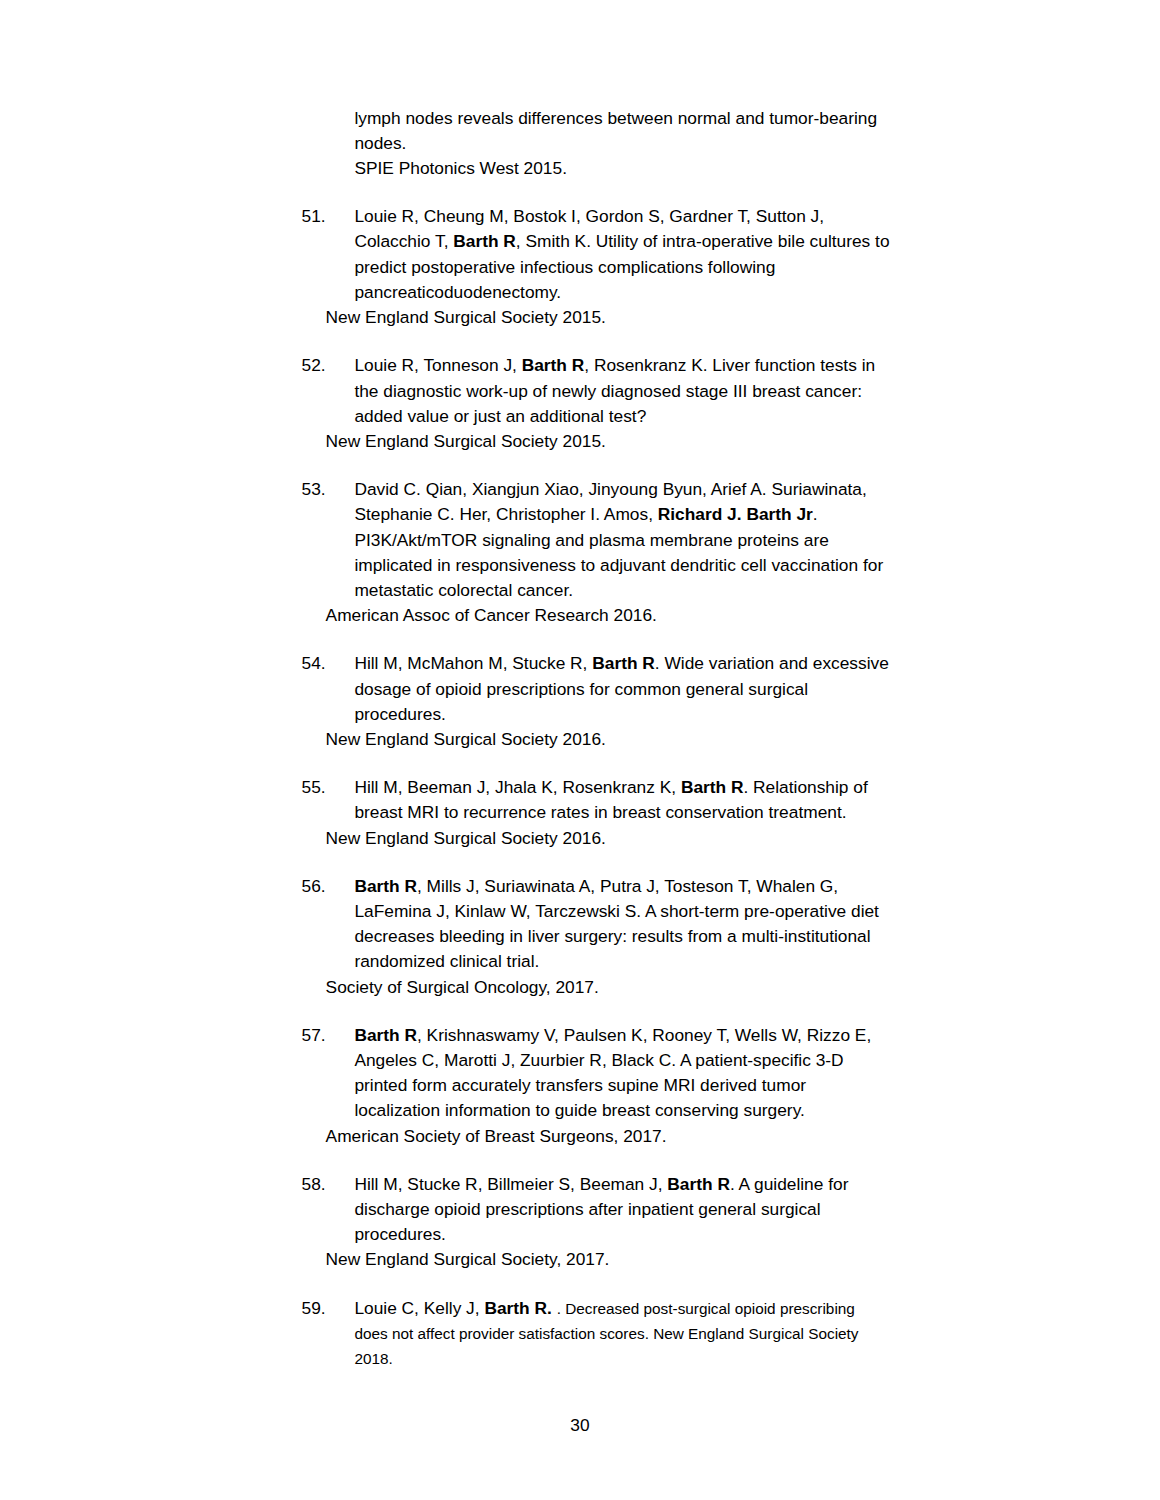lymph nodes reveals differences between normal and tumor-bearing nodes.
SPIE Photonics West 2015.
51. Louie R, Cheung M, Bostok I, Gordon S, Gardner T, Sutton J, Colacchio T, Barth R, Smith K. Utility of intra-operative bile cultures to predict postoperative infectious complications following pancreaticoduodenectomy. New England Surgical Society 2015.
52. Louie R, Tonneson J, Barth R, Rosenkranz K. Liver function tests in the diagnostic work-up of newly diagnosed stage III breast cancer: added value or just an additional test? New England Surgical Society 2015.
53. David C. Qian, Xiangjun Xiao, Jinyoung Byun, Arief A. Suriawinata, Stephanie C. Her, Christopher I. Amos, Richard J. Barth Jr. PI3K/Akt/mTOR signaling and plasma membrane proteins are implicated in responsiveness to adjuvant dendritic cell vaccination for metastatic colorectal cancer. American Assoc of Cancer Research 2016.
54. Hill M, McMahon M, Stucke R, Barth R. Wide variation and excessive dosage of opioid prescriptions for common general surgical procedures. New England Surgical Society 2016.
55. Hill M, Beeman J, Jhala K, Rosenkranz K, Barth R. Relationship of breast MRI to recurrence rates in breast conservation treatment. New England Surgical Society 2016.
56. Barth R, Mills J, Suriawinata A, Putra J, Tosteson T, Whalen G, LaFemina J, Kinlaw W, Tarczewski S. A short-term pre-operative diet decreases bleeding in liver surgery: results from a multi-institutional randomized clinical trial. Society of Surgical Oncology, 2017.
57. Barth R, Krishnaswamy V, Paulsen K, Rooney T, Wells W, Rizzo E, Angeles C, Marotti J, Zuurbier R, Black C. A patient-specific 3-D printed form accurately transfers supine MRI derived tumor localization information to guide breast conserving surgery. American Society of Breast Surgeons, 2017.
58. Hill M, Stucke R, Billmeier S, Beeman J, Barth R. A guideline for discharge opioid prescriptions after inpatient general surgical procedures. New England Surgical Society, 2017.
59. Louie C, Kelly J, Barth R. . Decreased post-surgical opioid prescribing does not affect provider satisfaction scores. New England Surgical Society 2018.
30